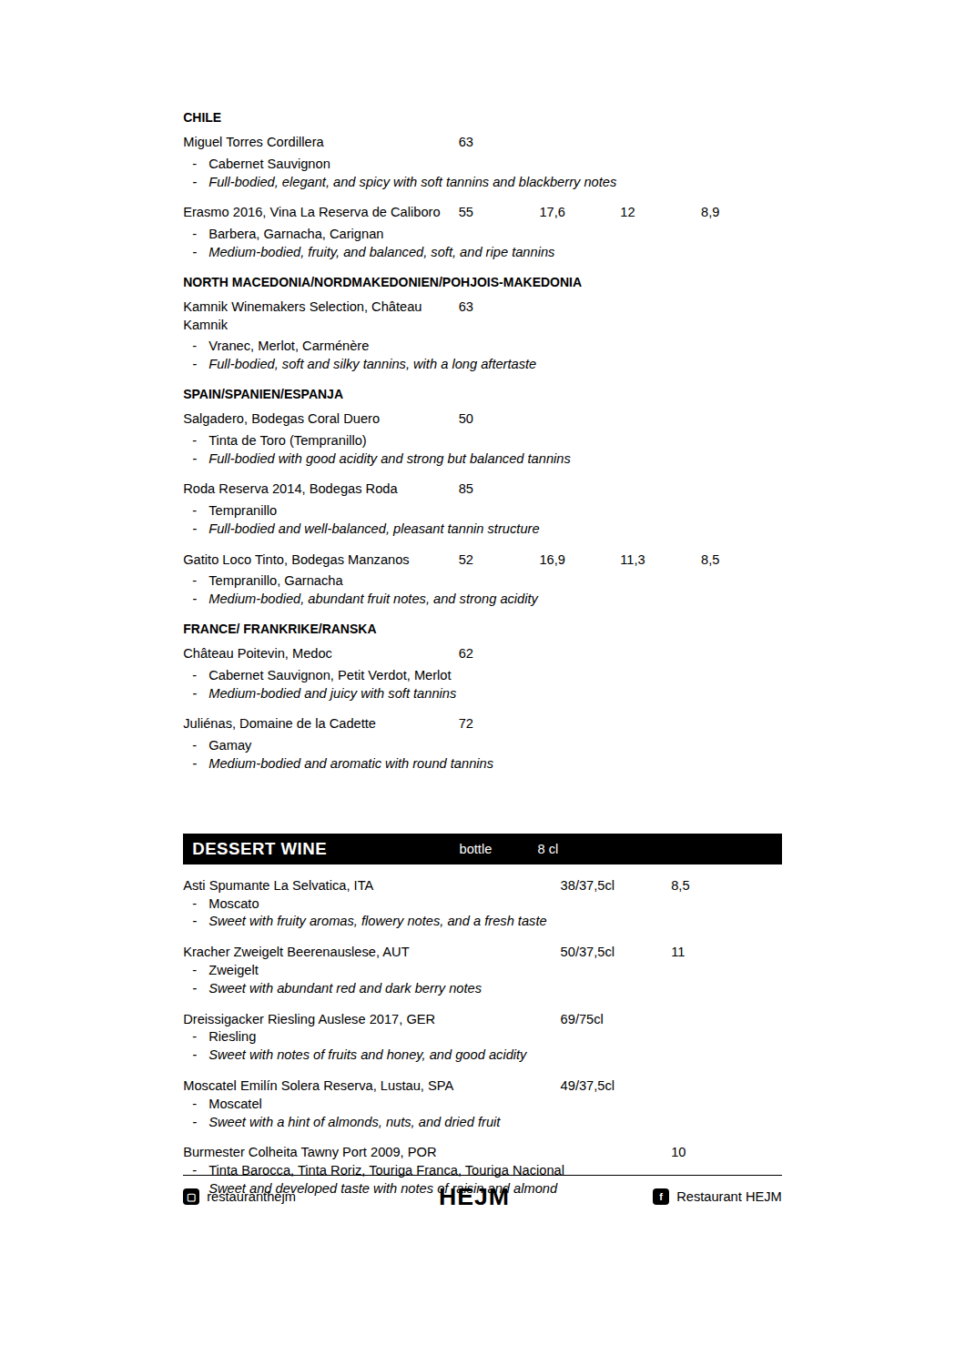CHILE
| Miguel Torres Cordillera | 63 | | | |
Cabernet Sauvignon
Full-bodied, elegant, and spicy with soft tannins and blackberry notes
| Erasmo 2016, Vina La Reserva de Caliboro | 55 | 17,6 | 12 | 8,9 |
Barbera, Garnacha, Carignan
Medium-bodied, fruity, and balanced, soft, and ripe tannins
NORTH MACEDONIA/NORDMAKEDONIEN/POHJOIS-MAKEDONIA
| Kamnik Winemakers Selection, Château Kamnik | 63 | | | |
Vranec, Merlot, Carménère
Full-bodied, soft and silky tannins, with a long aftertaste
SPAIN/SPANIEN/ESPANJA
| Salgadero, Bodegas Coral Duero | 50 | | | |
Tinta de Toro (Tempranillo)
Full-bodied with good acidity and strong but balanced tannins
| Roda Reserva 2014, Bodegas Roda | 85 | | | |
Tempranillo
Full-bodied and well-balanced, pleasant tannin structure
| Gatito Loco Tinto, Bodegas Manzanos | 52 | 16,9 | 11,3 | 8,5 |
Tempranillo, Garnacha
Medium-bodied, abundant fruit notes, and strong acidity
FRANCE/ FRANKRIKE/RANSKA
| Château Poitevin, Medoc | 62 | | | |
Cabernet Sauvignon, Petit Verdot, Merlot
Medium-bodied and juicy with soft tannins
| Juliénas, Domaine de la Cadette | 72 | | | |
Gamay
Medium-bodied and aromatic with round tannins
DESSERT WINE
bottle
8 cl
| Asti Spumante La Selvatica, ITA | 38/37,5cl | 8,5 |
Moscato
Sweet with fruity aromas, flowery notes, and a fresh taste
| Kracher Zweigelt Beerenauslese, AUT | 50/37,5cl | 11 |
Zweigelt
Sweet with abundant red and dark berry notes
| Dreissigacker Riesling Auslese 2017, GER | 69/75cl | |
Riesling
Sweet with notes of fruits and honey, and good acidity
| Moscatel Emilín Solera Reserva, Lustau, SPA | 49/37,5cl | |
Moscatel
Sweet with a hint of almonds, nuts, and dried fruit
| Burmester Colheita Tawny Port 2009, POR | | 10 |
Tinta Barocca, Tinta Roriz, Touriga Franca, Touriga Nacional
Sweet and developed taste with notes of raisin and almond
▢ restauranthejm
HEJM
f Restaurant HEJM